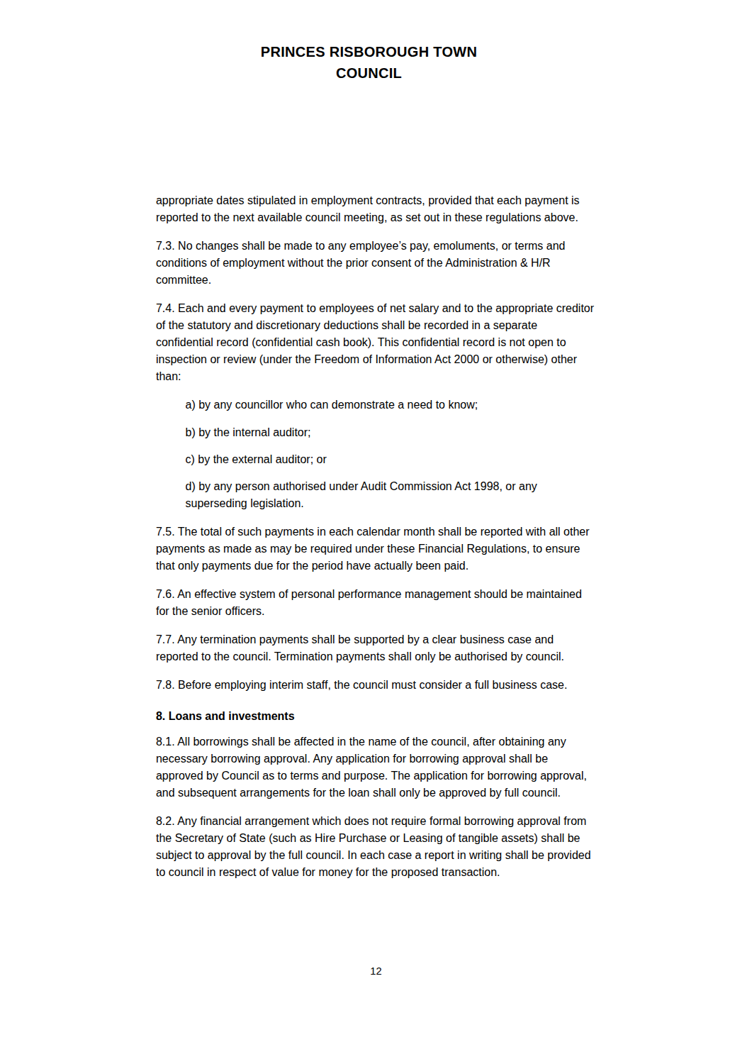PRINCES RISBOROUGH TOWN COUNCIL
appropriate dates stipulated in employment contracts, provided that each payment is reported to the next available council meeting, as set out in these regulations above.
7.3. No changes shall be made to any employee’s pay, emoluments, or terms and conditions of employment without the prior consent of the Administration & H/R committee.
7.4. Each and every payment to employees of net salary and to the appropriate creditor of the statutory and discretionary deductions shall be recorded in a separate confidential record (confidential cash book). This confidential record is not open to inspection or review (under the Freedom of Information Act 2000 or otherwise) other than:
a) by any councillor who can demonstrate a need to know;
b) by the internal auditor;
c) by the external auditor; or
d) by any person authorised under Audit Commission Act 1998, or any superseding legislation.
7.5. The total of such payments in each calendar month shall be reported with all other payments as made as may be required under these Financial Regulations, to ensure that only payments due for the period have actually been paid.
7.6. An effective system of personal performance management should be maintained for the senior officers.
7.7. Any termination payments shall be supported by a clear business case and reported to the council. Termination payments shall only be authorised by council.
7.8. Before employing interim staff, the council must consider a full business case.
8. Loans and investments
8.1. All borrowings shall be affected in the name of the council, after obtaining any necessary borrowing approval. Any application for borrowing approval shall be approved by Council as to terms and purpose. The application for borrowing approval, and subsequent arrangements for the loan shall only be approved by full council.
8.2. Any financial arrangement which does not require formal borrowing approval from the Secretary of State (such as Hire Purchase or Leasing of tangible assets) shall be subject to approval by the full council. In each case a report in writing shall be provided to council in respect of value for money for the proposed transaction.
12